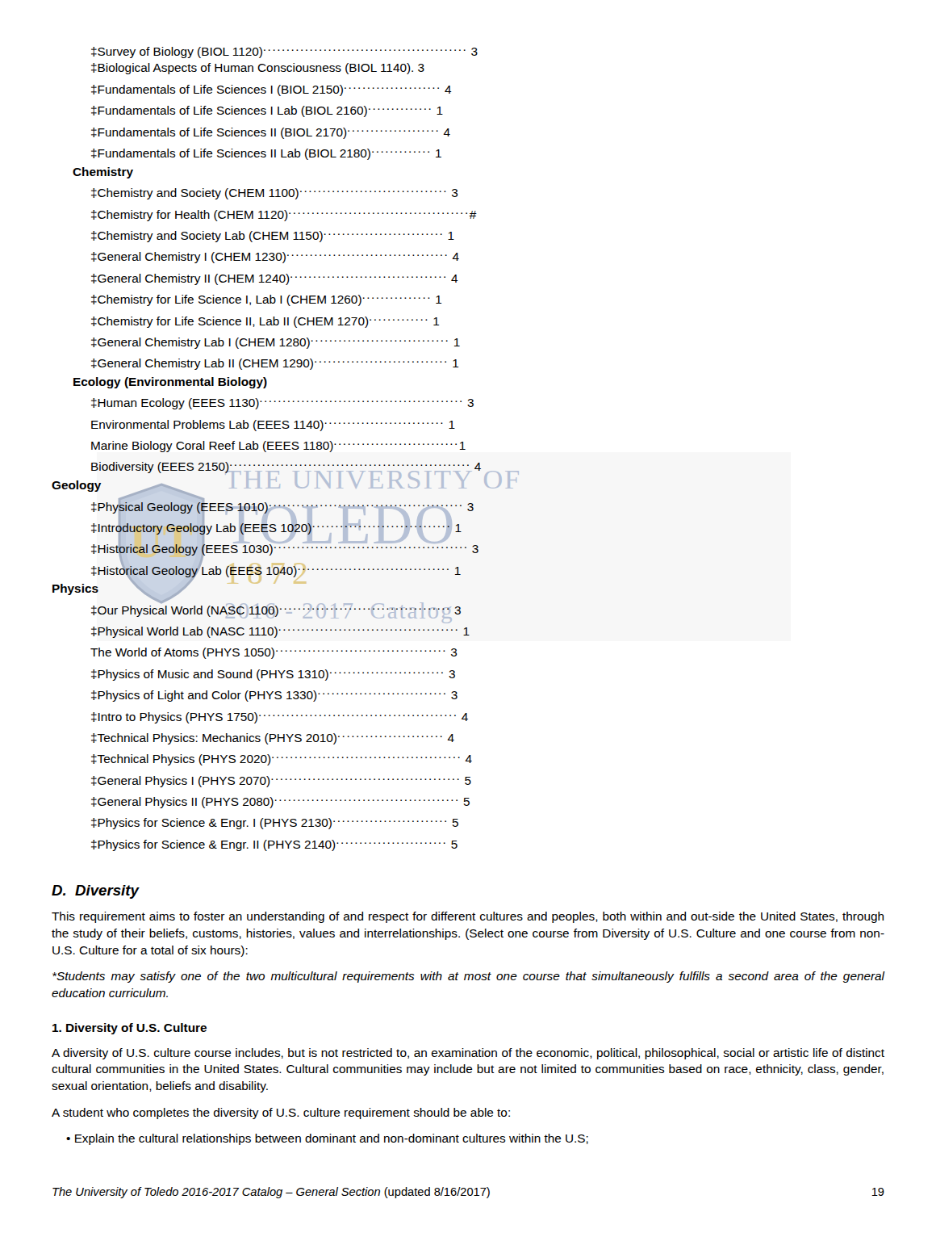UT
THE UNIVERSITY OF
TOLEDO
1872
2016 - 2017 Catalog
‡Survey of Biology (BIOL 1120)............................................ 3
‡Biological Aspects of Human Consciousness (BIOL 1140). 3
‡Fundamentals of Life Sciences I (BIOL 2150)..................... 4
‡Fundamentals of Life Sciences I Lab (BIOL 2160).............. 1
‡Fundamentals of Life Sciences II (BIOL 2170).................... 4
‡Fundamentals of Life Sciences II Lab (BIOL 2180)............. 1
Chemistry
‡Chemistry and Society (CHEM 1100)................................ 3
‡Chemistry for Health (CHEM 1120).......................................#
‡Chemistry and Society Lab (CHEM 1150).......................... 1
‡General Chemistry I (CHEM 1230)................................... 4
‡General Chemistry II (CHEM 1240).................................. 4
‡Chemistry for Life Science I, Lab I (CHEM 1260)............... 1
‡Chemistry for Life Science II, Lab II (CHEM 1270)............. 1
‡General Chemistry Lab I (CHEM 1280).............................. 1
‡General Chemistry Lab II (CHEM 1290)............................. 1
Ecology (Environmental Biology)
‡Human Ecology (EEES 1130)............................................ 3
Environmental Problems Lab (EEES 1140).......................... 1
Marine Biology Coral Reef Lab (EEES 1180)........................... 1
Biodiversity (EEES 2150).................................................... 4
Geology
‡Physical Geology (EEES 1010).......................................... 3
‡Introductory Geology Lab (EEES 1020).............................. 1
‡Historical Geology (EEES 1030).......................................... 3
‡Historical Geology Lab (EEES 1040)................................. 1
Physics
‡Our Physical World (NASC 1100)..................................... 3
‡Physical World Lab (NASC 1110)....................................... 1
The World of Atoms (PHYS 1050)..................................... 3
‡Physics of Music and Sound (PHYS 1310)......................... 3
‡Physics of Light and Color (PHYS 1330)............................ 3
‡Intro to Physics (PHYS 1750)........................................... 4
‡Technical Physics: Mechanics (PHYS 2010)....................... 4
‡Technical Physics (PHYS 2020)......................................... 4
‡General Physics I (PHYS 2070)......................................... 5
‡General Physics II (PHYS 2080)........................................ 5
‡Physics for Science & Engr. I (PHYS 2130)......................... 5
‡Physics for Science & Engr. II (PHYS 2140)........................ 5
D. Diversity
This requirement aims to foster an understanding of and respect for different cultures and peoples, both within and out-side the United States, through the study of their beliefs, customs, histories, values and interrelationships. (Select one course from Diversity of U.S. Culture and one course from non-U.S. Culture for a total of six hours):
*Students may satisfy one of the two multicultural requirements with at most one course that simultaneously fulfills a second area of the general education curriculum.
1. Diversity of U.S. Culture
A diversity of U.S. culture course includes, but is not restricted to, an examination of the economic, political, philosophical, social or artistic life of distinct cultural communities in the United States. Cultural communities may include but are not limited to communities based on race, ethnicity, class, gender, sexual orientation, beliefs and disability.
A student who completes the diversity of U.S. culture requirement should be able to:
• Explain the cultural relationships between dominant and non-dominant cultures within the U.S;
The University of Toledo 2016-2017 Catalog – General Section (updated 8/16/2017)
19